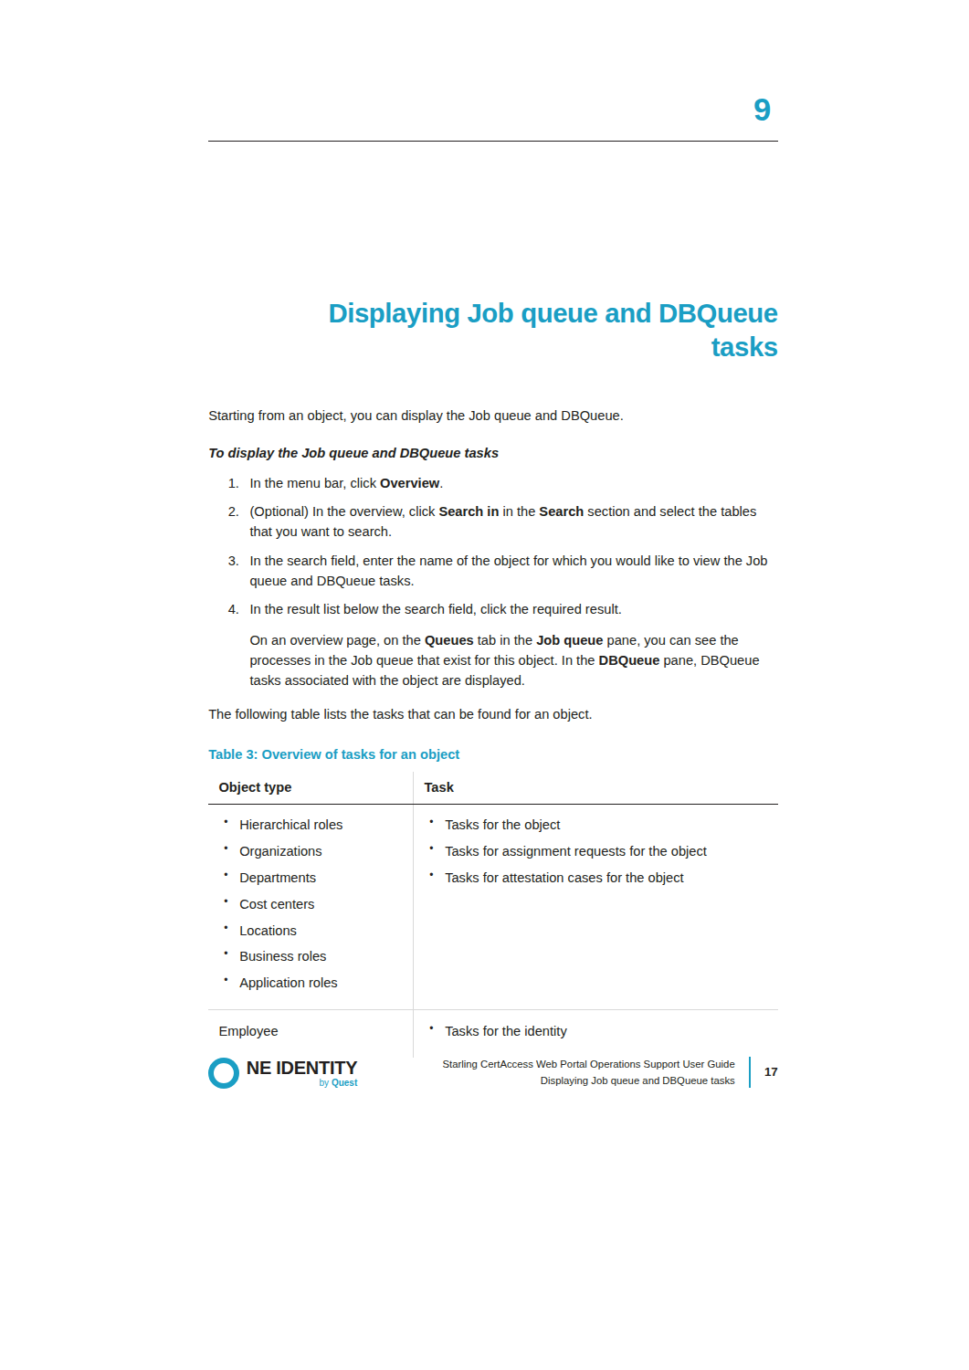9
Displaying Job queue and DBQueue
tasks
Starting from an object, you can display the Job queue and DBQueue.
To display the Job queue and DBQueue tasks
In the menu bar, click Overview.
(Optional) In the overview, click Search in in the Search section and select the tables that you want to search.
In the search field, enter the name of the object for which you would like to view the Job queue and DBQueue tasks.
In the result list below the search field, click the required result.
On an overview page, on the Queues tab in the Job queue pane, you can see the processes in the Job queue that exist for this object. In the DBQueue pane, DBQueue tasks associated with the object are displayed.
The following table lists the tasks that can be found for an object.
Table 3: Overview of tasks for an object
| Object type | Task |
| --- | --- |
| Hierarchical roles Organizations Departments Cost centers Locations Business roles Application roles | Tasks for the object Tasks for assignment requests for the object Tasks for attestation cases for the object |
| Employee | Tasks for the identity |
NE IDENTITY
by Quest
Starling CertAccess Web Portal Operations Support User Guide
Displaying Job queue and DBQueue tasks
17